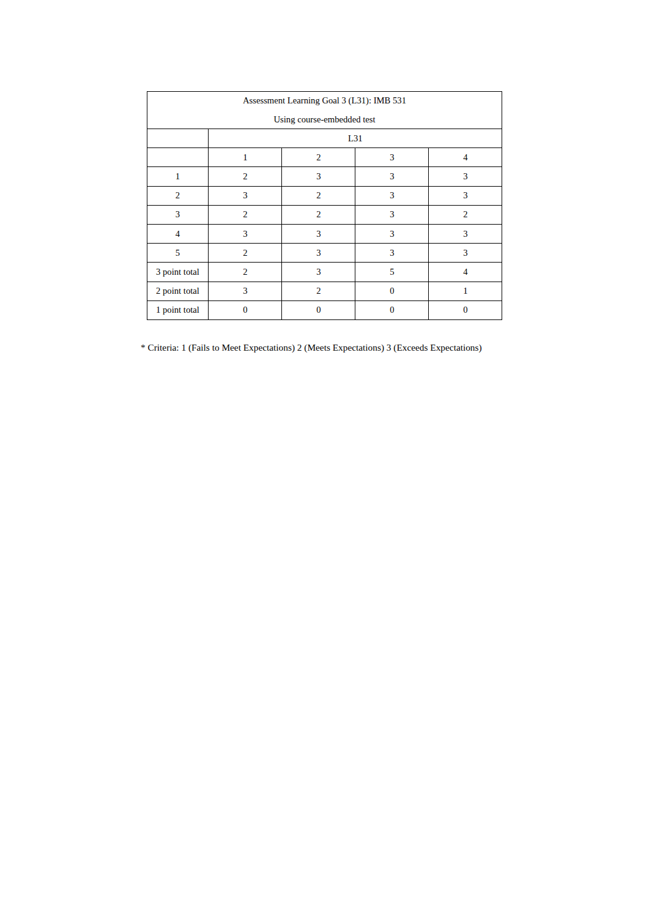| Assessment Learning Goal 3 (L31): IMB 531 |
| Using course-embedded test |
| | L31 |
| | 1 | 2 | 3 | 4 |
| 1 | 2 | 3 | 3 | 3 |
| 2 | 3 | 2 | 3 | 3 |
| 3 | 2 | 2 | 3 | 2 |
| 4 | 3 | 3 | 3 | 3 |
| 5 | 2 | 3 | 3 | 3 |
| 3 point total | 2 | 3 | 5 | 4 |
| 2 point total | 3 | 2 | 0 | 1 |
| 1 point total | 0 | 0 | 0 | 0 |
* Criteria: 1 (Fails to Meet Expectations) 2 (Meets Expectations) 3 (Exceeds Expectations)